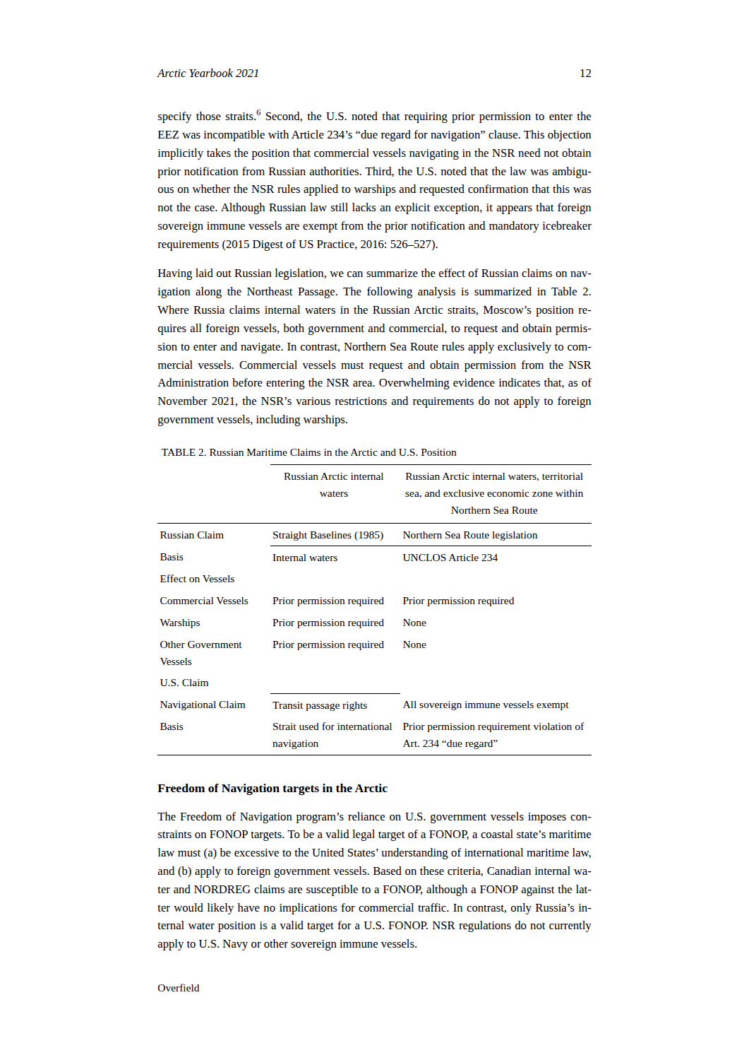Arctic Yearbook 2021 12
specify those straits.6 Second, the U.S. noted that requiring prior permission to enter the EEZ was incompatible with Article 234’s “due regard for navigation” clause. This objection implicitly takes the position that commercial vessels navigating in the NSR need not obtain prior notification from Russian authorities. Third, the U.S. noted that the law was ambiguous on whether the NSR rules applied to warships and requested confirmation that this was not the case. Although Russian law still lacks an explicit exception, it appears that foreign sovereign immune vessels are exempt from the prior notification and mandatory icebreaker requirements (2015 Digest of US Practice, 2016: 526–527).
Having laid out Russian legislation, we can summarize the effect of Russian claims on navigation along the Northeast Passage. The following analysis is summarized in Table 2. Where Russia claims internal waters in the Russian Arctic straits, Moscow’s position requires all foreign vessels, both government and commercial, to request and obtain permission to enter and navigate. In contrast, Northern Sea Route rules apply exclusively to commercial vessels. Commercial vessels must request and obtain permission from the NSR Administration before entering the NSR area. Overwhelming evidence indicates that, as of November 2021, the NSR’s various restrictions and requirements do not apply to foreign government vessels, including warships.
TABLE 2. Russian Maritime Claims in the Arctic and U.S. Position
| | Russian Arctic internal waters | Russian Arctic internal waters, territorial sea, and exclusive economic zone within Northern Sea Route |
| --- | --- | --- |
| Russian Claim | Straight Baselines (1985) | Northern Sea Route legislation |
| Basis | Internal waters | UNCLOS Article 234 |
| Effect on Vessels | | |
| Commercial Vessels | Prior permission required | Prior permission required |
| Warships | Prior permission required | None |
| Other Government Vessels | Prior permission required | None |
| U.S. Claim | | |
| Navigational Claim | Transit passage rights | All sovereign immune vessels exempt |
| Basis | Strait used for international navigation | Prior permission requirement violation of Art. 234 “due regard” |
Freedom of Navigation targets in the Arctic
The Freedom of Navigation program’s reliance on U.S. government vessels imposes constraints on FONOP targets. To be a valid legal target of a FONOP, a coastal state’s maritime law must (a) be excessive to the United States’ understanding of international maritime law, and (b) apply to foreign government vessels. Based on these criteria, Canadian internal water and NORDREG claims are susceptible to a FONOP, although a FONOP against the latter would likely have no implications for commercial traffic. In contrast, only Russia’s internal water position is a valid target for a U.S. FONOP. NSR regulations do not currently apply to U.S. Navy or other sovereign immune vessels.
Overfield